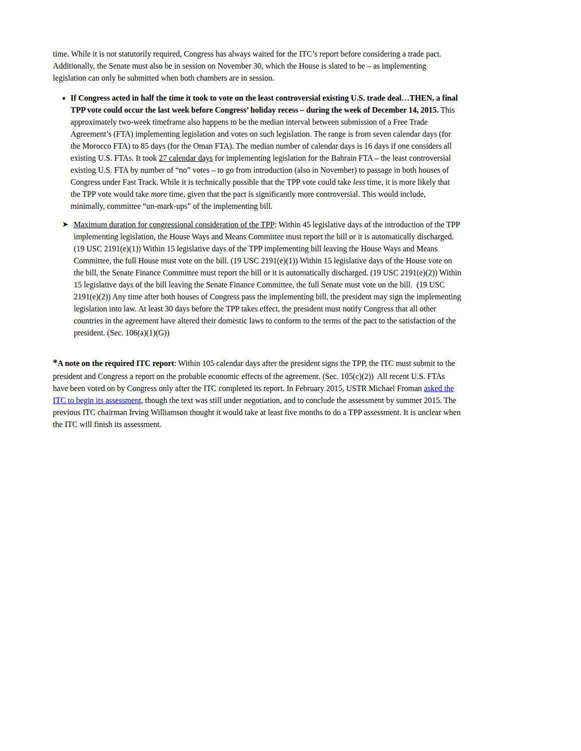time. While it is not statutorily required, Congress has always waited for the ITC’s report before considering a trade pact. Additionally, the Senate must also be in session on November 30, which the House is slated to be – as implementing legislation can only be submitted when both chambers are in session.
If Congress acted in half the time it took to vote on the least controversial existing U.S. trade deal…THEN, a final TPP vote could occur the last week before Congress’ holiday recess – during the week of December 14, 2015. This approximately two-week timeframe also happens to be the median interval between submission of a Free Trade Agreement’s (FTA) implementing legislation and votes on such legislation. The range is from seven calendar days (for the Morocco FTA) to 85 days (for the Oman FTA). The median number of calendar days is 16 days if one considers all existing U.S. FTAs. It took 27 calendar days for implementing legislation for the Bahrain FTA – the least controversial existing U.S. FTA by number of “no” votes – to go from introduction (also in November) to passage in both houses of Congress under Fast Track. While it is technically possible that the TPP vote could take less time, it is more likely that the TPP vote would take more time, given that the pact is significantly more controversial. This would include, minimally, committee “un-mark-ups” of the implementing bill.
Maximum duration for congressional consideration of the TPP: Within 45 legislative days of the introduction of the TPP implementing legislation, the House Ways and Means Committee must report the bill or it is automatically discharged. (19 USC 2191(e)(1)) Within 15 legislative days of the TPP implementing bill leaving the House Ways and Means Committee, the full House must vote on the bill. (19 USC 2191(e)(1)) Within 15 legislative days of the House vote on the bill, the Senate Finance Committee must report the bill or it is automatically discharged. (19 USC 2191(e)(2)) Within 15 legislative days of the bill leaving the Senate Finance Committee, the full Senate must vote on the bill. (19 USC 2191(e)(2)) Any time after both houses of Congress pass the implementing bill, the president may sign the implementing legislation into law. At least 30 days before the TPP takes effect, the president must notify Congress that all other countries in the agreement have altered their domestic laws to conform to the terms of the pact to the satisfaction of the president. (Sec. 106(a)(1)(G))
*A note on the required ITC report: Within 105 calendar days after the president signs the TPP, the ITC must submit to the president and Congress a report on the probable economic effects of the agreement. (Sec. 105(c)(2)) All recent U.S. FTAs have been voted on by Congress only after the ITC completed its report. In February 2015, USTR Michael Froman asked the ITC to begin its assessment, though the text was still under negotiation, and to conclude the assessment by summer 2015. The previous ITC chairman Irving Williamson thought it would take at least five months to do a TPP assessment. It is unclear when the ITC will finish its assessment.